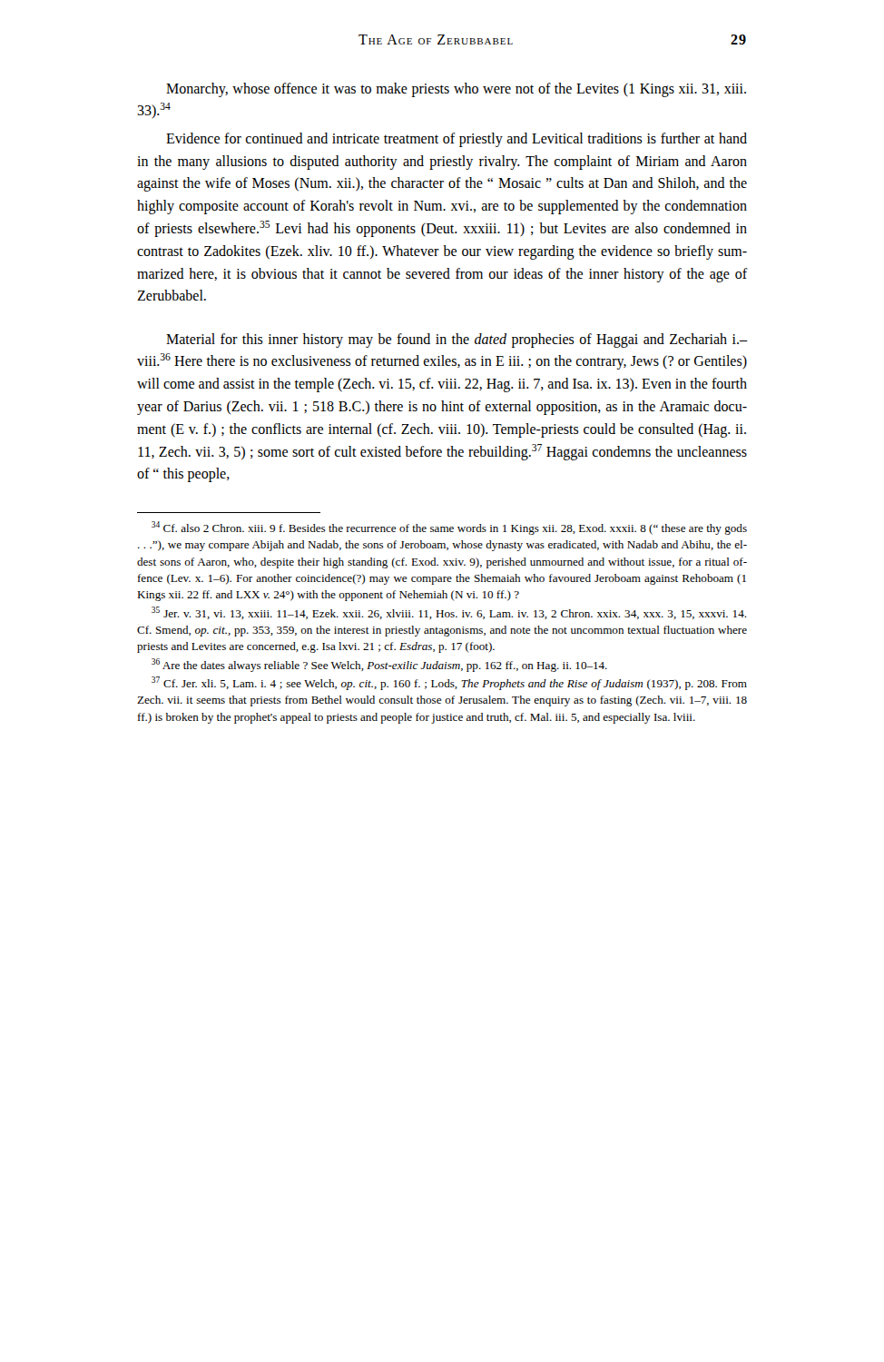The Age of Zerubbabel 29
Monarchy, whose offence it was to make priests who were not of the Levites (1 Kings xii. 31, xiii. 33).34
Evidence for continued and intricate treatment of priestly and Levitical traditions is further at hand in the many allusions to disputed authority and priestly rivalry. The complaint of Miriam and Aaron against the wife of Moses (Num. xii.), the character of the “ Mosaic ” cults at Dan and Shiloh, and the highly composite account of Korah's revolt in Num. xvi., are to be supplemented by the condemnation of priests elsewhere.35 Levi had his opponents (Deut. xxxiii. 11) ; but Levites are also condemned in contrast to Zadokites (Ezek. xliv. 10 ff.). Whatever be our view regarding the evidence so briefly summarized here, it is obvious that it cannot be severed from our ideas of the inner history of the age of Zerubbabel.
Material for this inner history may be found in the dated prophecies of Haggai and Zechariah i.–viii.36 Here there is no exclusiveness of returned exiles, as in E iii. ; on the contrary, Jews (? or Gentiles) will come and assist in the temple (Zech. vi. 15, cf. viii. 22, Hag. ii. 7, and Isa. ix. 13). Even in the fourth year of Darius (Zech. vii. 1 ; 518 B.C.) there is no hint of external opposition, as in the Aramaic document (E v. f.) ; the conflicts are internal (cf. Zech. viii. 10). Temple-priests could be consulted (Hag. ii. 11, Zech. vii. 3, 5) ; some sort of cult existed before the rebuilding.37 Haggai condemns the uncleanness of “ this people,
34 Cf. also 2 Chron. xiii. 9 f. Besides the recurrence of the same words in 1 Kings xii. 28, Exod. xxxii. 8 (“ these are thy gods . . .”), we may compare Abijah and Nadab, the sons of Jeroboam, whose dynasty was eradicated, with Nadab and Abihu, the eldest sons of Aaron, who, despite their high standing (cf. Exod. xxiv. 9), perished unmourned and without issue, for a ritual offence (Lev. x. 1–6). For another coincidence(?) may we compare the Shemaiah who favoured Jeroboam against Rehoboam (1 Kings xii. 22 ff. and LXX v. 24°) with the opponent of Nehemiah (N vi. 10 ff.) ?
35 Jer. v. 31, vi. 13, xxiii. 11–14, Ezek. xxii. 26, xlviii. 11, Hos. iv. 6, Lam. iv. 13, 2 Chron. xxix. 34, xxx. 3, 15, xxxvi. 14. Cf. Smend, op. cit., pp. 353, 359, on the interest in priestly antagonisms, and note the not uncommon textual fluctuation where priests and Levites are concerned, e.g. Isa lxvi. 21 ; cf. Esdras, p. 17 (foot).
36 Are the dates always reliable ? See Welch, Post-exilic Judaism, pp. 162 ff., on Hag. ii. 10–14.
37 Cf. Jer. xli. 5, Lam. i. 4 ; see Welch, op. cit., p. 160 f. ; Lods, The Prophets and the Rise of Judaism (1937), p. 208. From Zech. vii. it seems that priests from Bethel would consult those of Jerusalem. The enquiry as to fasting (Zech. vii. 1–7, viii. 18 ff.) is broken by the prophet's appeal to priests and people for justice and truth, cf. Mal. iii. 5, and especially Isa. lviii.